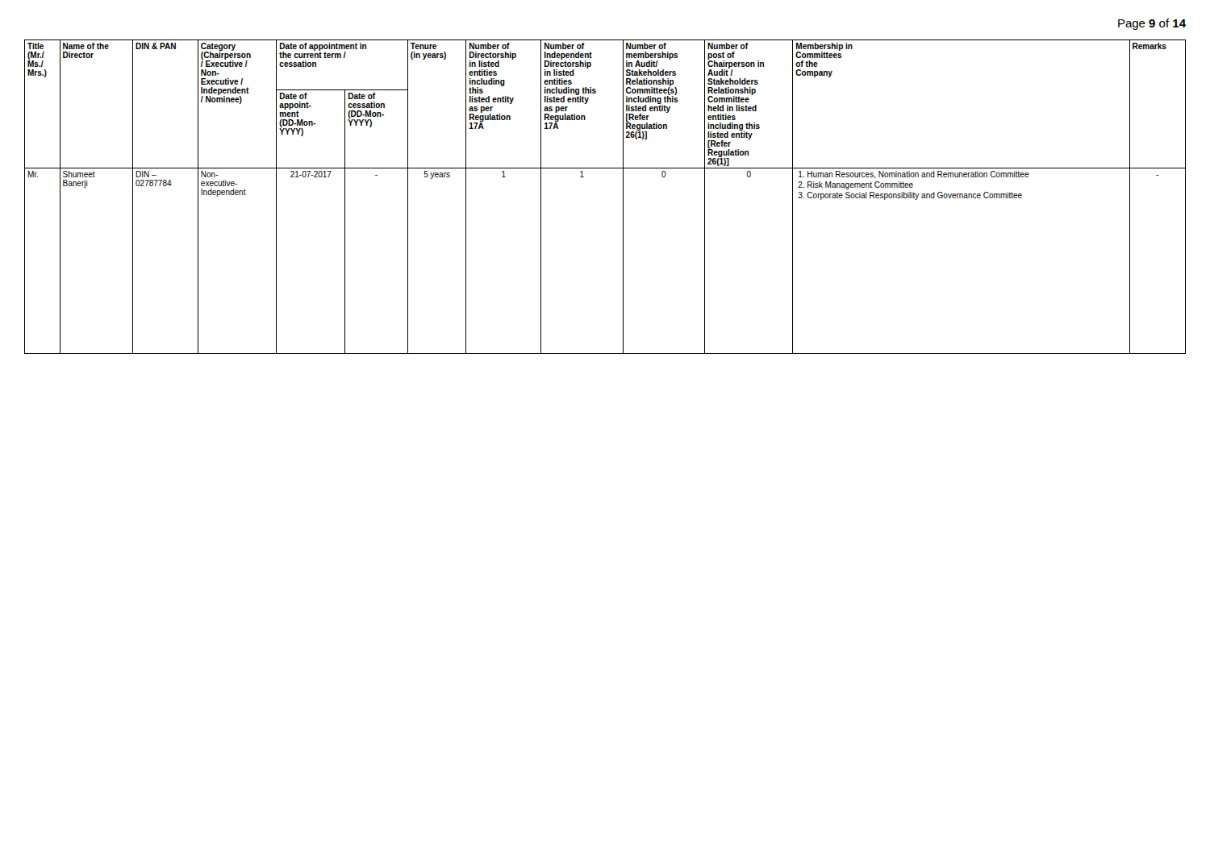Page 9 of 14
| Title (Mr./ Ms./ Mrs.) | Name of the Director | DIN & PAN | Category (Chairperson / Executive / Non- Executive / Independent / Nominee) | Date of appointment in the current term / cessation | Tenure (in years) | Number of Directorship in listed entities including this listed entity as per Regulation 17A | Number of Independent Directorship in listed entities including this listed entity as per Regulation 17A | Number of memberships in Audit/ Stakeholders Relationship Committee(s) including this listed entity [Refer Regulation 26(1)] | Number of post of Chairperson in Audit / Stakeholders Relationship Committee held in listed entities including this listed entity [Refer Regulation 26(1)] | Membership in Committees of the Company | Remarks |
| --- | --- | --- | --- | --- | --- | --- | --- | --- | --- | --- | --- |
| Date of appoint- ment (DD-Mon- YYYY) | Date of cessation (DD-Mon- YYYY) |
| Mr. | Shumeet Banerji | DIN – 02787784 | Non- executive- Independent | 21-07-2017 | - | 5 years | 1 | 1 | 0 | 0 | Human Resources, Nomination and Remuneration Committee Risk Management Committee Corporate Social Responsibility and Governance Committee | - |